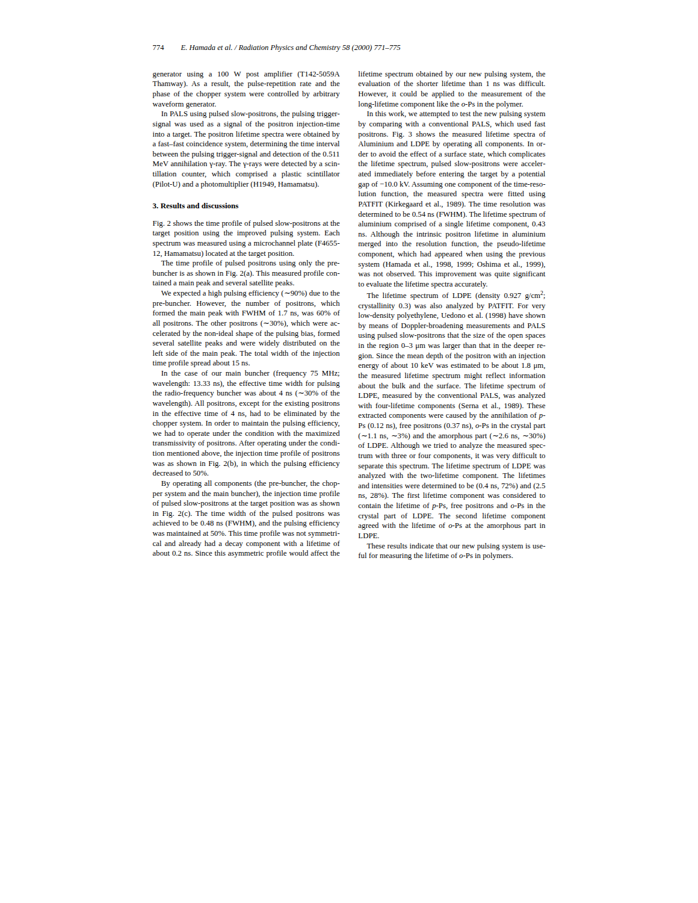774 E. Hamada et al. / Radiation Physics and Chemistry 58 (2000) 771–775
generator using a 100 W post amplifier (T142-5059A Thamway). As a result, the pulse-repetition rate and the phase of the chopper system were controlled by arbitrary waveform generator.
In PALS using pulsed slow-positrons, the pulsing trigger-signal was used as a signal of the positron injection-time into a target. The positron lifetime spectra were obtained by a fast–fast coincidence system, determining the time interval between the pulsing trigger-signal and detection of the 0.511 MeV annihilation γ-ray. The γ-rays were detected by a scintillation counter, which comprised a plastic scintillator (Pilot-U) and a photomultiplier (H1949, Hamamatsu).
3. Results and discussions
Fig. 2 shows the time profile of pulsed slow-positrons at the target position using the improved pulsing system. Each spectrum was measured using a microchannel plate (F4655-12, Hamamatsu) located at the target position.
The time profile of pulsed positrons using only the pre-buncher is as shown in Fig. 2(a). This measured profile contained a main peak and several satellite peaks.
We expected a high pulsing efficiency (∼90%) due to the pre-buncher. However, the number of positrons, which formed the main peak with FWHM of 1.7 ns, was 60% of all positrons. The other positrons (∼30%), which were accelerated by the non-ideal shape of the pulsing bias, formed several satellite peaks and were widely distributed on the left side of the main peak. The total width of the injection time profile spread about 15 ns.
In the case of our main buncher (frequency 75 MHz; wavelength: 13.33 ns), the effective time width for pulsing the radio-frequency buncher was about 4 ns (∼30% of the wavelength). All positrons, except for the existing positrons in the effective time of 4 ns, had to be eliminated by the chopper system. In order to maintain the pulsing efficiency, we had to operate under the condition with the maximized transmissivity of positrons. After operating under the condition mentioned above, the injection time profile of positrons was as shown in Fig. 2(b), in which the pulsing efficiency decreased to 50%.
By operating all components (the pre-buncher, the chopper system and the main buncher), the injection time profile of pulsed slow-positrons at the target position was as shown in Fig. 2(c). The time width of the pulsed positrons was achieved to be 0.48 ns (FWHM), and the pulsing efficiency was maintained at 50%. This time profile was not symmetrical and already had a decay component with a lifetime of about 0.2 ns. Since this asymmetric profile would affect the lifetime spectrum obtained by our new pulsing system, the evaluation of the shorter lifetime than 1 ns was difficult. However, it could be applied to the measurement of the long-lifetime component like the o-Ps in the polymer.
In this work, we attempted to test the new pulsing system by comparing with a conventional PALS, which used fast positrons. Fig. 3 shows the measured lifetime spectra of Aluminium and LDPE by operating all components. In order to avoid the effect of a surface state, which complicates the lifetime spectrum, pulsed slow-positrons were accelerated immediately before entering the target by a potential gap of −10.0 kV. Assuming one component of the time-resolution function, the measured spectra were fitted using PATFIT (Kirkegaard et al., 1989). The time resolution was determined to be 0.54 ns (FWHM). The lifetime spectrum of aluminium comprised of a single lifetime component, 0.43 ns. Although the intrinsic positron lifetime in aluminium merged into the resolution function, the pseudo-lifetime component, which had appeared when using the previous system (Hamada et al., 1998, 1999; Oshima et al., 1999), was not observed. This improvement was quite significant to evaluate the lifetime spectra accurately.
The lifetime spectrum of LDPE (density 0.927 g/cm2; crystallinity 0.3) was also analyzed by PATFIT. For very low-density polyethylene, Uedono et al. (1998) have shown by means of Doppler-broadening measurements and PALS using pulsed slow-positrons that the size of the open spaces in the region 0–3 μm was larger than that in the deeper region. Since the mean depth of the positron with an injection energy of about 10 keV was estimated to be about 1.8 μm, the measured lifetime spectrum might reflect information about the bulk and the surface. The lifetime spectrum of LDPE, measured by the conventional PALS, was analyzed with four-lifetime components (Serna et al., 1989). These extracted components were caused by the annihilation of p-Ps (0.12 ns), free positrons (0.37 ns), o-Ps in the crystal part (∼1.1 ns, ∼3%) and the amorphous part (∼2.6 ns, ∼30%) of LDPE. Although we tried to analyze the measured spectrum with three or four components, it was very difficult to separate this spectrum. The lifetime spectrum of LDPE was analyzed with the two-lifetime component. The lifetimes and intensities were determined to be (0.4 ns, 72%) and (2.5 ns, 28%). The first lifetime component was considered to contain the lifetime of p-Ps, free positrons and o-Ps in the crystal part of LDPE. The second lifetime component agreed with the lifetime of o-Ps at the amorphous part in LDPE.
These results indicate that our new pulsing system is useful for measuring the lifetime of o-Ps in polymers.